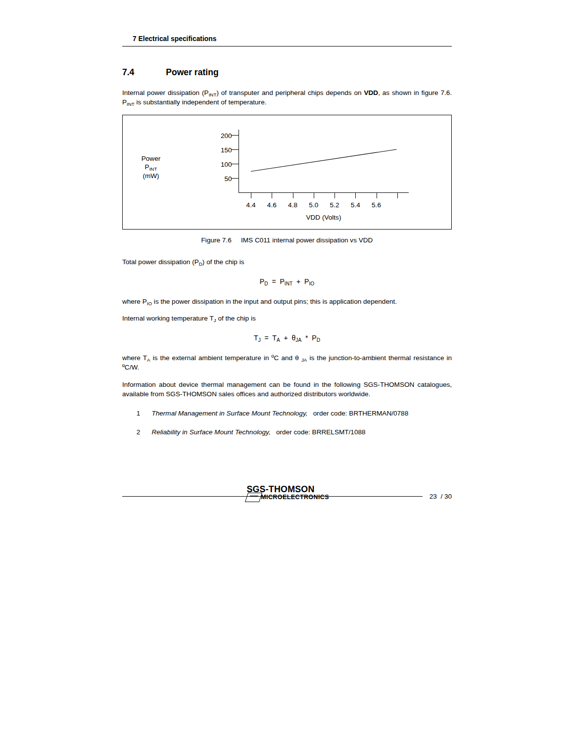7 Electrical specifications
7.4 Power rating
Internal power dissipation (PINT) of transputer and peripheral chips depends on VDD, as shown in figure 7.6. PINT is substantially independent of temperature.
Power
PINT
(mW)
200
150
100
50
4.4
4.6
4.8
5.0
5.2
5.4
5.6
VDD (Volts)
Figure 7.6 IMS C011 internal power dissipation vs VDD
Total power dissipation (PD) of the chip is
PD = PINT + PIO
where PIO is the power dissipation in the input and output pins; this is application dependent.
Internal working temperature TJ of the chip is
TJ = TA + θJA * PD
where TA is the external ambient temperature in ºC and θ JA is the junction-to-ambient thermal resistance in ºC/W.
Information about device thermal management can be found in the following SGS-THOMSON catalogues, available from SGS-THOMSON sales offices and authorized distributors worldwide.
1 Thermal Management in Surface Mount Technology, order code: BRTHERMAN/0788
2 Reliability in Surface Mount Technology, order code: BRRELSMT/1088
SGS-THOMSON
MICROELECTRONICS
23 / 30